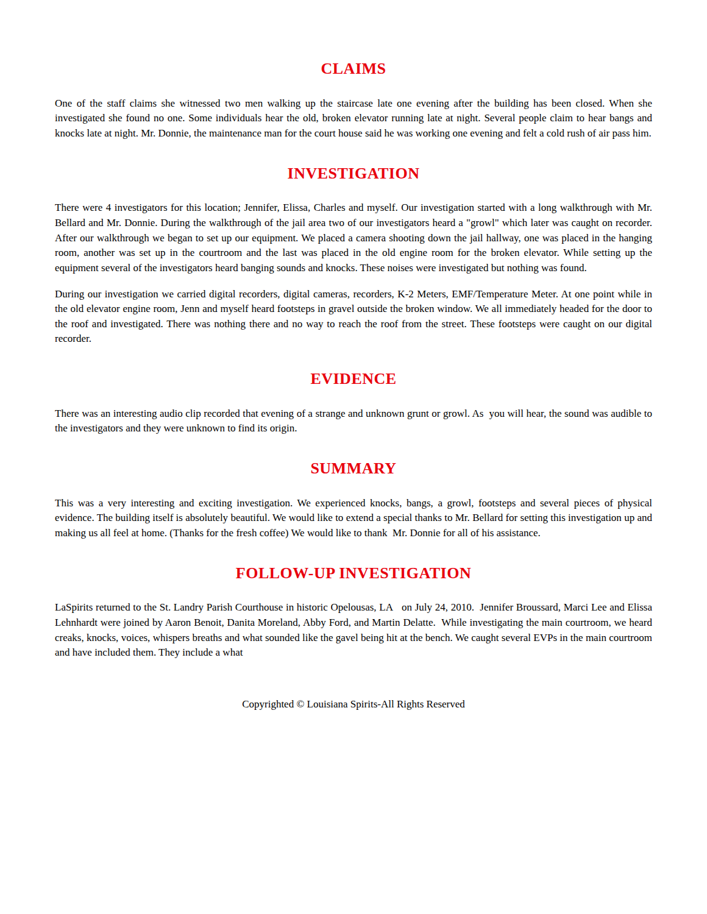CLAIMS
One of the staff claims she witnessed two men walking up the staircase late one evening after the building has been closed. When she investigated she found no one. Some individuals hear the old, broken elevator running late at night. Several people claim to hear bangs and knocks late at night. Mr. Donnie, the maintenance man for the court house said he was working one evening and felt a cold rush of air pass him.
INVESTIGATION
There were 4 investigators for this location; Jennifer, Elissa, Charles and myself. Our investigation started with a long walkthrough with Mr. Bellard and Mr. Donnie. During the walkthrough of the jail area two of our investigators heard a "growl" which later was caught on recorder. After our walkthrough we began to set up our equipment. We placed a camera shooting down the jail hallway, one was placed in the hanging room, another was set up in the courtroom and the last was placed in the old engine room for the broken elevator. While setting up the equipment several of the investigators heard banging sounds and knocks. These noises were investigated but nothing was found.
During our investigation we carried digital recorders, digital cameras, recorders, K-2 Meters, EMF/Temperature Meter. At one point while in the old elevator engine room, Jenn and myself heard footsteps in gravel outside the broken window. We all immediately headed for the door to the roof and investigated. There was nothing there and no way to reach the roof from the street. These footsteps were caught on our digital recorder.
EVIDENCE
There was an interesting audio clip recorded that evening of a strange and unknown grunt or growl. As you will hear, the sound was audible to the investigators and they were unknown to find its origin.
SUMMARY
This was a very interesting and exciting investigation. We experienced knocks, bangs, a growl, footsteps and several pieces of physical evidence. The building itself is absolutely beautiful. We would like to extend a special thanks to Mr. Bellard for setting this investigation up and making us all feel at home. (Thanks for the fresh coffee) We would like to thank Mr. Donnie for all of his assistance.
FOLLOW-UP INVESTIGATION
LaSpirits returned to the St. Landry Parish Courthouse in historic Opelousas, LA on July 24, 2010. Jennifer Broussard, Marci Lee and Elissa Lehnhardt were joined by Aaron Benoit, Danita Moreland, Abby Ford, and Martin Delatte. While investigating the main courtroom, we heard creaks, knocks, voices, whispers breaths and what sounded like the gavel being hit at the bench. We caught several EVPs in the main courtroom and have included them. They include a what
Copyrighted © Louisiana Spirits-All Rights Reserved